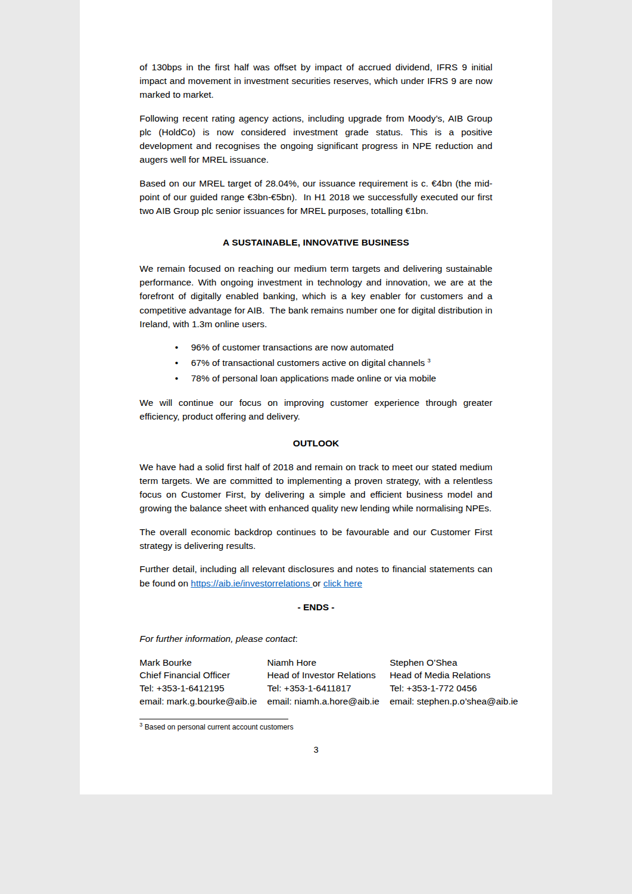of 130bps in the first half was offset by impact of accrued dividend, IFRS 9 initial impact and movement in investment securities reserves, which under IFRS 9 are now marked to market.
Following recent rating agency actions, including upgrade from Moody’s, AIB Group plc (HoldCo) is now considered investment grade status. This is a positive development and recognises the ongoing significant progress in NPE reduction and augers well for MREL issuance.
Based on our MREL target of 28.04%, our issuance requirement is c. €4bn (the mid-point of our guided range €3bn-€5bn). In H1 2018 we successfully executed our first two AIB Group plc senior issuances for MREL purposes, totalling €1bn.
A SUSTAINABLE, INNOVATIVE BUSINESS
We remain focused on reaching our medium term targets and delivering sustainable performance. With ongoing investment in technology and innovation, we are at the forefront of digitally enabled banking, which is a key enabler for customers and a competitive advantage for AIB. The bank remains number one for digital distribution in Ireland, with 1.3m online users.
96% of customer transactions are now automated
67% of transactional customers active on digital channels 3
78% of personal loan applications made online or via mobile
We will continue our focus on improving customer experience through greater efficiency, product offering and delivery.
OUTLOOK
We have had a solid first half of 2018 and remain on track to meet our stated medium term targets. We are committed to implementing a proven strategy, with a relentless focus on Customer First, by delivering a simple and efficient business model and growing the balance sheet with enhanced quality new lending while normalising NPEs.
The overall economic backdrop continues to be favourable and our Customer First strategy is delivering results.
Further detail, including all relevant disclosures and notes to financial statements can be found on https://aib.ie/investorrelations or click here
- ENDS -
For further information, please contact:
| Mark Bourke | Niamh Hore | Stephen O’Shea |
| Chief Financial Officer | Head of Investor Relations | Head of Media Relations |
| Tel: +353-1-6412195 | Tel: +353-1-6411817 | Tel: +353-1-772 0456 |
| email: mark.g.bourke@aib.ie | email: niamh.a.hore@aib.ie | email: stephen.p.o’shea@aib.ie |
3 Based on personal current account customers
3